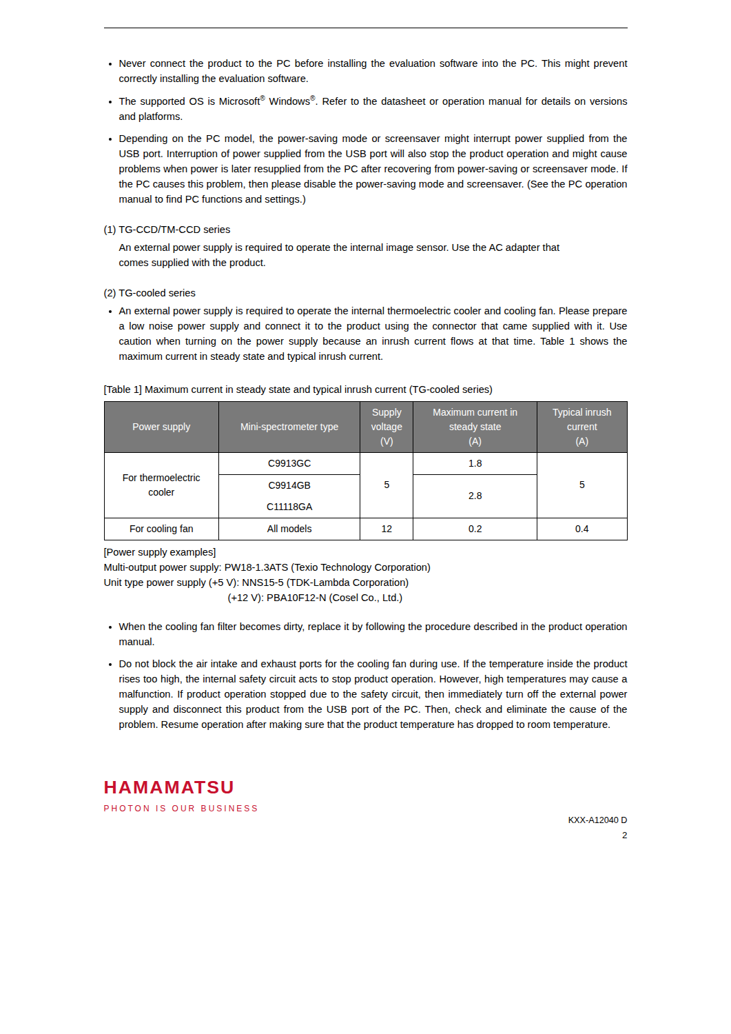Never connect the product to the PC before installing the evaluation software into the PC. This might prevent correctly installing the evaluation software.
The supported OS is Microsoft® Windows®. Refer to the datasheet or operation manual for details on versions and platforms.
Depending on the PC model, the power-saving mode or screensaver might interrupt power supplied from the USB port. Interruption of power supplied from the USB port will also stop the product operation and might cause problems when power is later resupplied from the PC after recovering from power-saving or screensaver mode. If the PC causes this problem, then please disable the power-saving mode and screensaver. (See the PC operation manual to find PC functions and settings.)
(1) TG-CCD/TM-CCD series
An external power supply is required to operate the internal image sensor. Use the AC adapter that
comes supplied with the product.
(2) TG-cooled series
An external power supply is required to operate the internal thermoelectric cooler and cooling fan. Please prepare a low noise power supply and connect it to the product using the connector that came supplied with it. Use caution when turning on the power supply because an inrush current flows at that time. Table 1 shows the maximum current in steady state and typical inrush current.
[Table 1] Maximum current in steady state and typical inrush current (TG-cooled series)
| Power supply | Mini-spectrometer type | Supply voltage (V) | Maximum current in steady state (A) | Typical inrush current (A) |
| --- | --- | --- | --- | --- |
| For thermoelectric cooler | C9913GC | 5 | 1.8 | 5 |
| C9914GB | 2.8 |
| C11118GA |
| For cooling fan | All models | 12 | 0.2 | 0.4 |
[Power supply examples]
Multi-output power supply: PW18-1.3ATS (Texio Technology Corporation)
Unit type power supply (+5 V): NNS15-5 (TDK-Lambda Corporation)
(+12 V): PBA10F12-N (Cosel Co., Ltd.)
When the cooling fan filter becomes dirty, replace it by following the procedure described in the product operation manual.
Do not block the air intake and exhaust ports for the cooling fan during use. If the temperature inside the product rises too high, the internal safety circuit acts to stop product operation. However, high temperatures may cause a malfunction. If product operation stopped due to the safety circuit, then immediately turn off the external power supply and disconnect this product from the USB port of the PC. Then, check and eliminate the cause of the problem. Resume operation after making sure that the product temperature has dropped to room temperature.
HAMAMATSU
PHOTON IS OUR BUSINESS
KXX-A12040 D
2